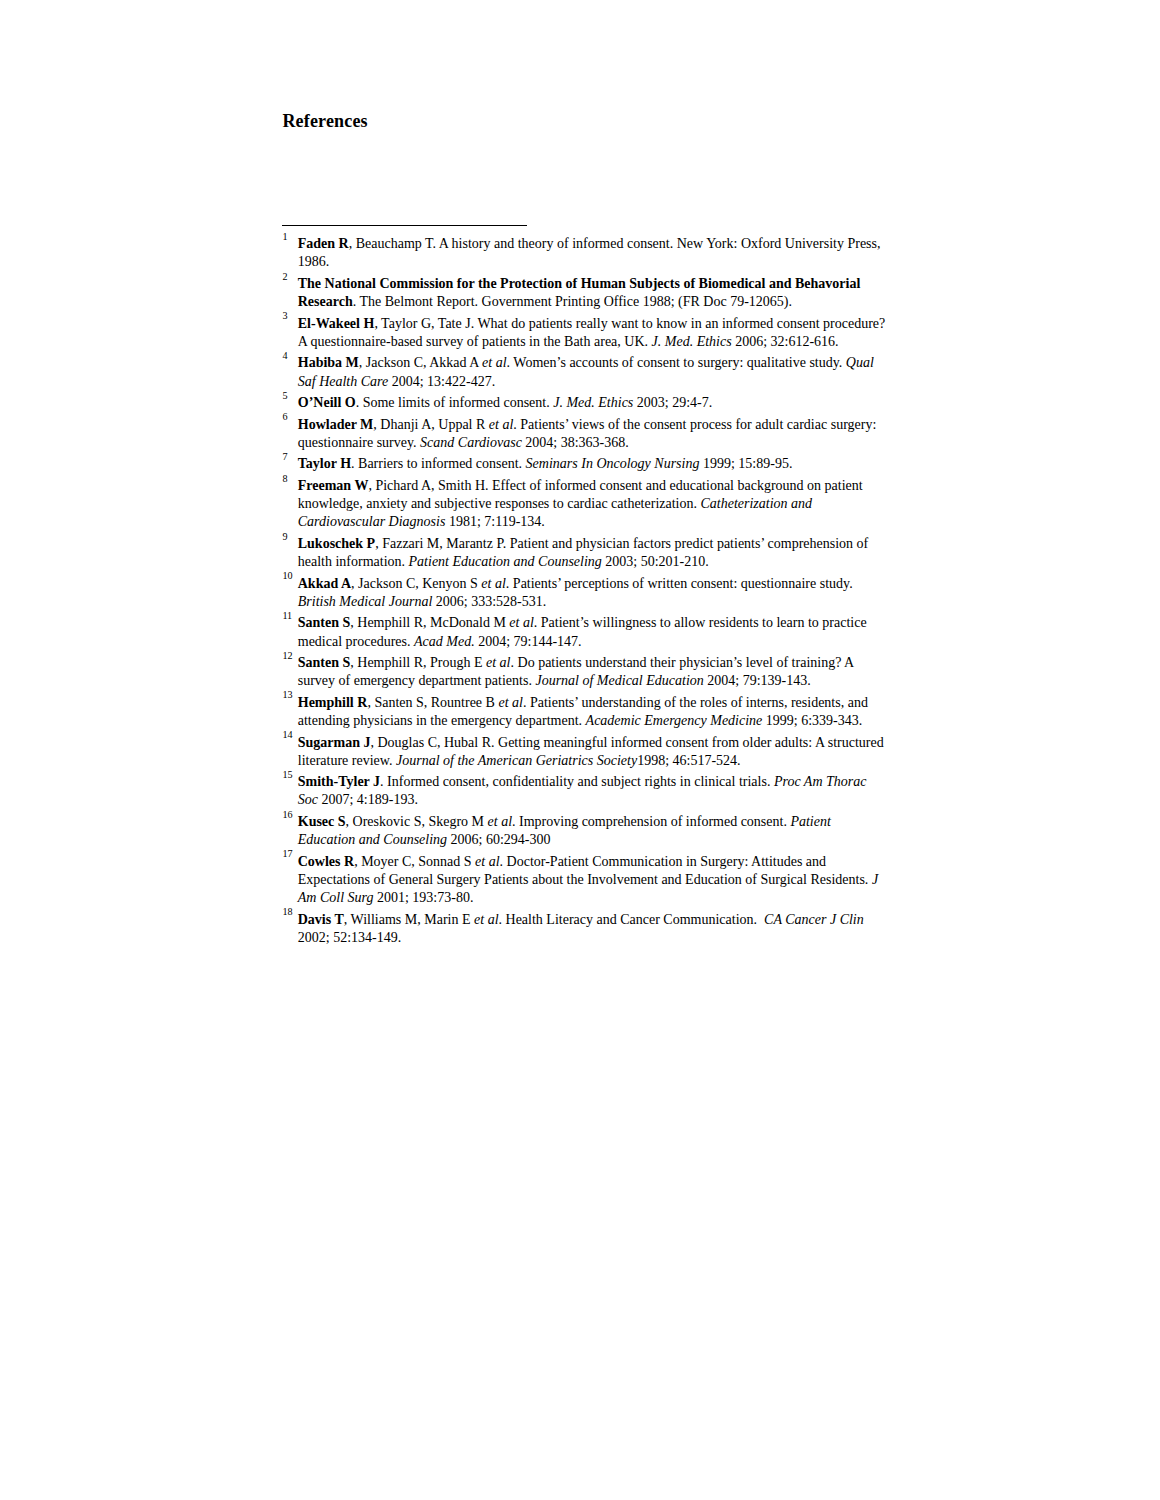References
1 Faden R, Beauchamp T. A history and theory of informed consent. New York: Oxford University Press, 1986.
2 The National Commission for the Protection of Human Subjects of Biomedical and Behavorial Research. The Belmont Report. Government Printing Office 1988; (FR Doc 79-12065).
3 El-Wakeel H, Taylor G, Tate J. What do patients really want to know in an informed consent procedure? A questionnaire-based survey of patients in the Bath area, UK. J. Med. Ethics 2006; 32:612-616.
4 Habiba M, Jackson C, Akkad A et al. Women’s accounts of consent to surgery: qualitative study. Qual Saf Health Care 2004; 13:422-427.
5 O’Neill O. Some limits of informed consent. J. Med. Ethics 2003; 29:4-7.
6 Howlader M, Dhanji A, Uppal R et al. Patients’ views of the consent process for adult cardiac surgery: questionnaire survey. Scand Cardiovasc 2004; 38:363-368.
7 Taylor H. Barriers to informed consent. Seminars In Oncology Nursing 1999; 15:89-95.
8 Freeman W, Pichard A, Smith H. Effect of informed consent and educational background on patient knowledge, anxiety and subjective responses to cardiac catheterization. Catheterization and Cardiovascular Diagnosis 1981; 7:119-134.
9 Lukoschek P, Fazzari M, Marantz P. Patient and physician factors predict patients’ comprehension of health information. Patient Education and Counseling 2003; 50:201-210.
10 Akkad A, Jackson C, Kenyon S et al. Patients’ perceptions of written consent: questionnaire study. British Medical Journal 2006; 333:528-531.
11 Santen S, Hemphill R, McDonald M et al. Patient’s willingness to allow residents to learn to practice medical procedures. Acad Med. 2004; 79:144-147.
12 Santen S, Hemphill R, Prough E et al. Do patients understand their physician’s level of training? A survey of emergency department patients. Journal of Medical Education 2004; 79:139-143.
13 Hemphill R, Santen S, Rountree B et al. Patients’ understanding of the roles of interns, residents, and attending physicians in the emergency department. Academic Emergency Medicine 1999; 6:339-343.
14 Sugarman J, Douglas C, Hubal R. Getting meaningful informed consent from older adults: A structured literature review. Journal of the American Geriatrics Society1998; 46:517-524.
15 Smith-Tyler J. Informed consent, confidentiality and subject rights in clinical trials. Proc Am Thorac Soc 2007; 4:189-193.
16 Kusec S, Oreskovic S, Skegro M et al. Improving comprehension of informed consent. Patient Education and Counseling 2006; 60:294-300
17 Cowles R, Moyer C, Sonnad S et al. Doctor-Patient Communication in Surgery: Attitudes and Expectations of General Surgery Patients about the Involvement and Education of Surgical Residents. J Am Coll Surg 2001; 193:73-80.
18 Davis T, Williams M, Marin E et al. Health Literacy and Cancer Communication. CA Cancer J Clin 2002; 52:134-149.